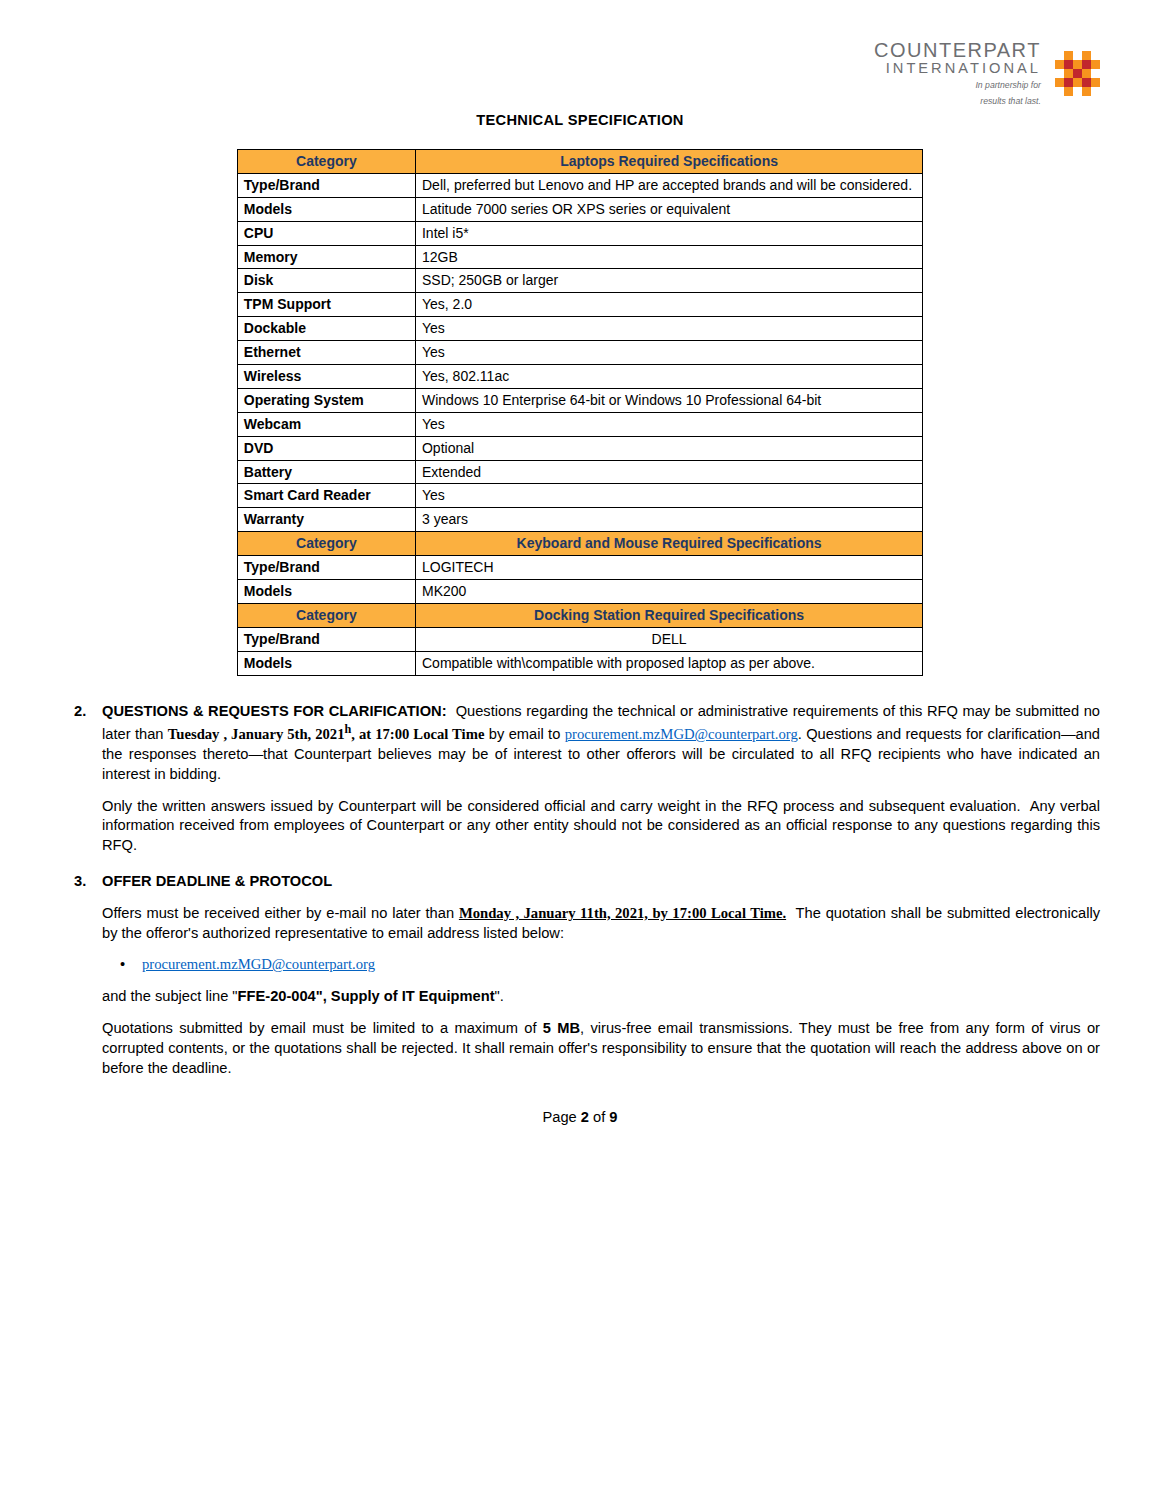COUNTERPART
INTERNATIONAL
In partnership for
results that last.
TECHNICAL SPECIFICATION
| Category | Laptops Required Specifications |
| Type/Brand | Dell, preferred but Lenovo and HP are accepted brands and will be considered. |
| Models | Latitude 7000 series OR XPS series or equivalent |
| CPU | Intel i5* |
| Memory | 12GB |
| Disk | SSD; 250GB or larger |
| TPM Support | Yes, 2.0 |
| Dockable | Yes |
| Ethernet | Yes |
| Wireless | Yes, 802.11ac |
| Operating System | Windows 10 Enterprise 64-bit or Windows 10 Professional 64-bit |
| Webcam | Yes |
| DVD | Optional |
| Battery | Extended |
| Smart Card Reader | Yes |
| Warranty | 3 years |
| Category | Keyboard and Mouse Required Specifications |
| Type/Brand | LOGITECH |
| Models | MK200 |
| Category | Docking Station Required Specifications |
| Type/Brand | DELL |
| Models | Compatible with\compatible with proposed laptop as per above. |
QUESTIONS & REQUESTS FOR CLARIFICATION: Questions regarding the technical or administrative requirements of this RFQ may be submitted no later than Tuesday , January 5th, 2021h, at 17:00 Local Time by email to procurement.mzMGD@counterpart.org. Questions and requests for clarification—and the responses thereto—that Counterpart believes may be of interest to other offerors will be circulated to all RFQ recipients who have indicated an interest in bidding.
Only the written answers issued by Counterpart will be considered official and carry weight in the RFQ process and subsequent evaluation. Any verbal information received from employees of Counterpart or any other entity should not be considered as an official response to any questions regarding this RFQ.
OFFER DEADLINE & PROTOCOL
Offers must be received either by e-mail no later than Monday , January 11th, 2021, by 17:00 Local Time. The quotation shall be submitted electronically by the offeror's authorized representative to email address listed below:
procurement.mzMGD@counterpart.org
and the subject line "FFE-20-004", Supply of IT Equipment".
Quotations submitted by email must be limited to a maximum of 5 MB, virus-free email transmissions. They must be free from any form of virus or corrupted contents, or the quotations shall be rejected. It shall remain offer's responsibility to ensure that the quotation will reach the address above on or before the deadline.
Page 2 of 9